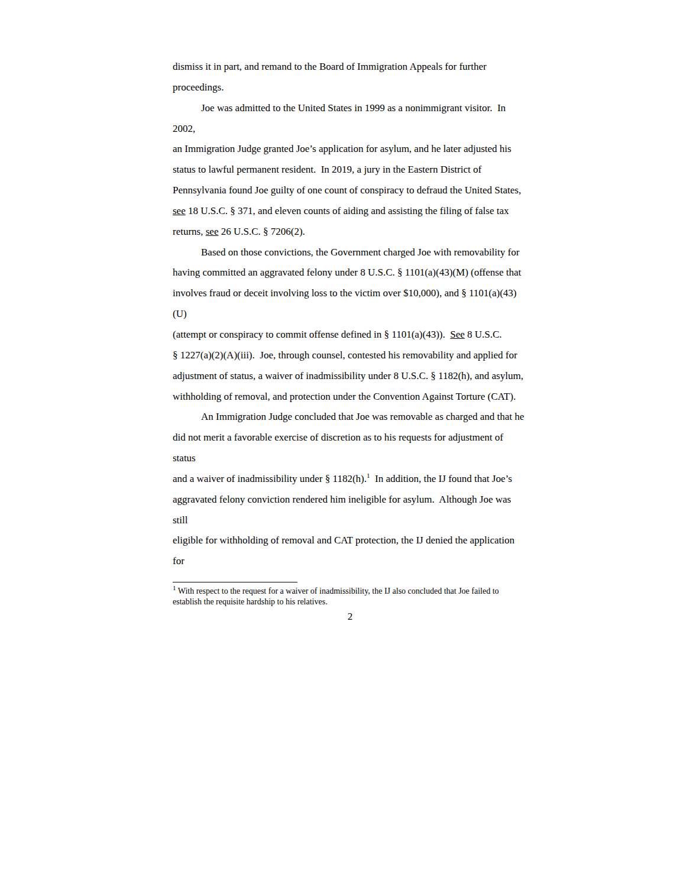dismiss it in part, and remand to the Board of Immigration Appeals for further
proceedings.
Joe was admitted to the United States in 1999 as a nonimmigrant visitor. In 2002,
an Immigration Judge granted Joe’s application for asylum, and he later adjusted his
status to lawful permanent resident. In 2019, a jury in the Eastern District of
Pennsylvania found Joe guilty of one count of conspiracy to defraud the United States,
see 18 U.S.C. § 371, and eleven counts of aiding and assisting the filing of false tax
returns, see 26 U.S.C. § 7206(2).
Based on those convictions, the Government charged Joe with removability for
having committed an aggravated felony under 8 U.S.C. § 1101(a)(43)(M) (offense that
involves fraud or deceit involving loss to the victim over $10,000), and § 1101(a)(43)(U)
(attempt or conspiracy to commit offense defined in § 1101(a)(43)). See 8 U.S.C.
§ 1227(a)(2)(A)(iii). Joe, through counsel, contested his removability and applied for
adjustment of status, a waiver of inadmissibility under 8 U.S.C. § 1182(h), and asylum,
withholding of removal, and protection under the Convention Against Torture (CAT).
An Immigration Judge concluded that Joe was removable as charged and that he
did not merit a favorable exercise of discretion as to his requests for adjustment of status
and a waiver of inadmissibility under § 1182(h).1 In addition, the IJ found that Joe’s
aggravated felony conviction rendered him ineligible for asylum. Although Joe was still
eligible for withholding of removal and CAT protection, the IJ denied the application for
1 With respect to the request for a waiver of inadmissibility, the IJ also concluded that Joe failed to establish the requisite hardship to his relatives.
2